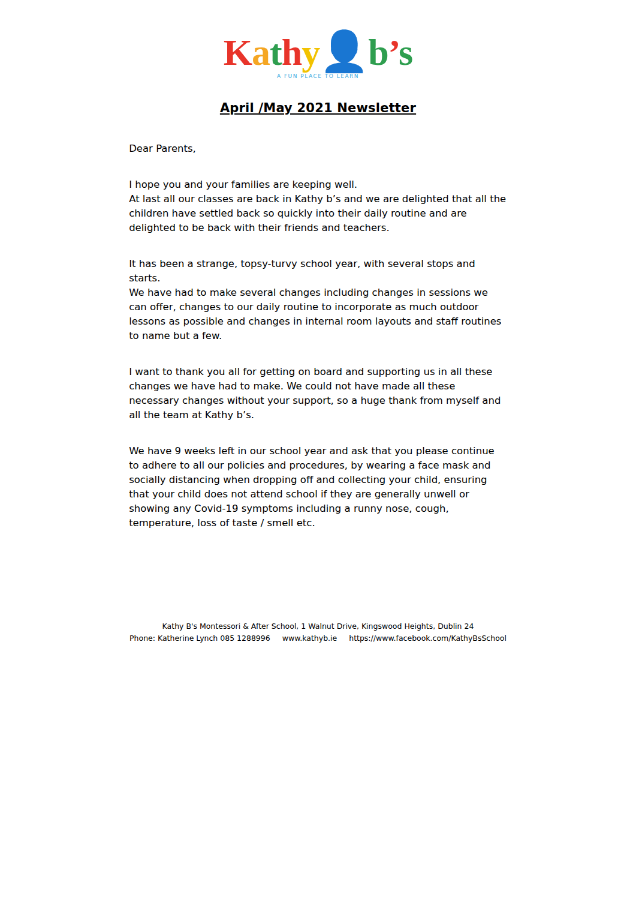Kathy👤b’s
A fun place to learn
April /May 2021 Newsletter
Dear Parents,
I hope you and your families are keeping well.
At last all our classes are back in Kathy b’s and we are delighted that all the children have settled back so quickly into their daily routine and are delighted to be back with their friends and teachers.
It has been a strange, topsy-turvy school year, with several stops and starts.
We have had to make several changes including changes in sessions we can offer, changes to our daily routine to incorporate as much outdoor lessons as possible and changes in internal room layouts and staff routines to name but a few.
I want to thank you all for getting on board and supporting us in all these changes we have had to make. We could not have made all these necessary changes without your support, so a huge thank from myself and all the team at Kathy b’s.
We have 9 weeks left in our school year and ask that you please continue to adhere to all our policies and procedures, by wearing a face mask and socially distancing when dropping off and collecting your child, ensuring that your child does not attend school if they are generally unwell or showing any Covid-19 symptoms including a runny nose, cough, temperature, loss of taste / smell etc.
Kathy B's Montessori & After School, 1 Walnut Drive, Kingswood Heights, Dublin 24
Phone: Katherine Lynch 085 1288996 www.kathyb.ie https://www.facebook.com/KathyBsSchool